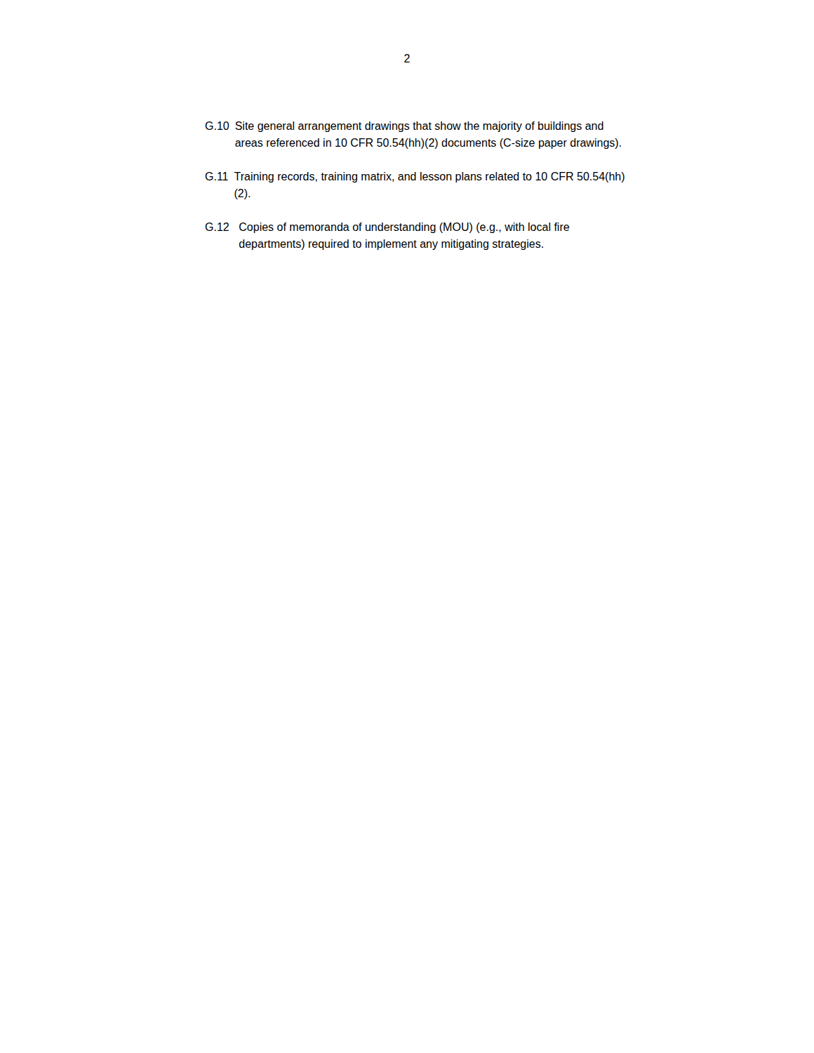2
G.10
Site general arrangement drawings that show the majority of buildings and areas referenced in 10 CFR 50.54(hh)(2) documents (C-size paper drawings).
G.11
Training records, training matrix, and lesson plans related to 10 CFR 50.54(hh)(2).
G.12
Copies of memoranda of understanding (MOU) (e.g., with local fire departments) required to implement any mitigating strategies.